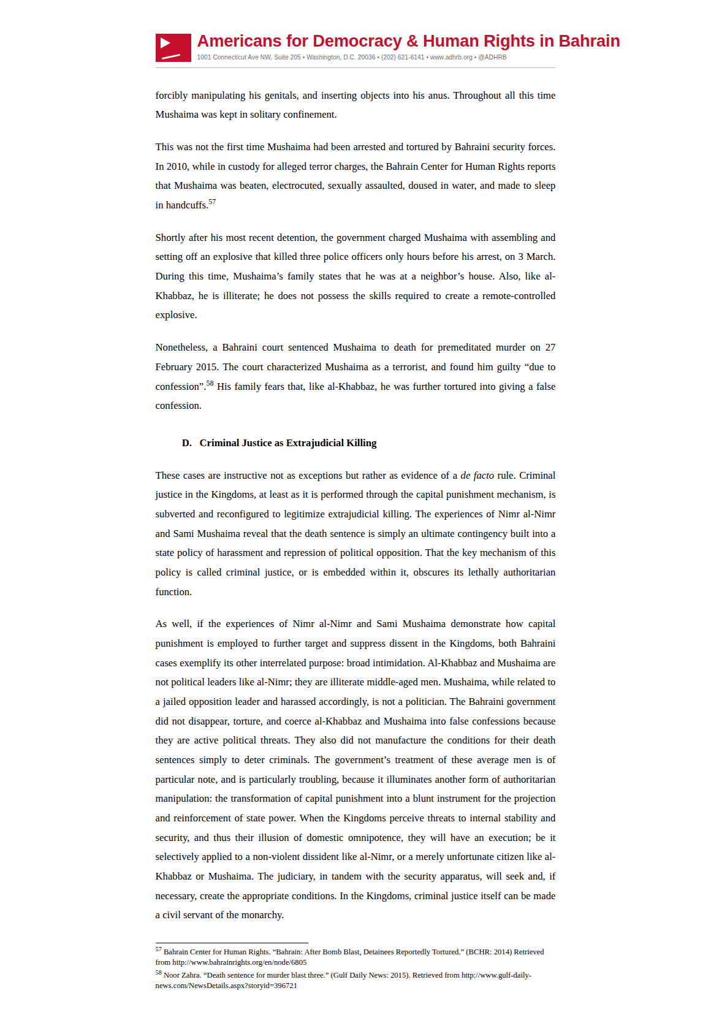Americans for Democracy & Human Rights in Bahrain
1001 Connecticut Ave NW, Suite 205 • Washington, D.C. 20036 • (202) 621-6141 • www.adhrb.org • @ADHRB
forcibly manipulating his genitals, and inserting objects into his anus. Throughout all this time Mushaima was kept in solitary confinement.
This was not the first time Mushaima had been arrested and tortured by Bahraini security forces. In 2010, while in custody for alleged terror charges, the Bahrain Center for Human Rights reports that Mushaima was beaten, electrocuted, sexually assaulted, doused in water, and made to sleep in handcuffs.57
Shortly after his most recent detention, the government charged Mushaima with assembling and setting off an explosive that killed three police officers only hours before his arrest, on 3 March. During this time, Mushaima’s family states that he was at a neighbor’s house. Also, like al-Khabbaz, he is illiterate; he does not possess the skills required to create a remote-controlled explosive.
Nonetheless, a Bahraini court sentenced Mushaima to death for premeditated murder on 27 February 2015. The court characterized Mushaima as a terrorist, and found him guilty “due to confession”.58 His family fears that, like al-Khabbaz, he was further tortured into giving a false confession.
D. Criminal Justice as Extrajudicial Killing
These cases are instructive not as exceptions but rather as evidence of a de facto rule. Criminal justice in the Kingdoms, at least as it is performed through the capital punishment mechanism, is subverted and reconfigured to legitimize extrajudicial killing. The experiences of Nimr al-Nimr and Sami Mushaima reveal that the death sentence is simply an ultimate contingency built into a state policy of harassment and repression of political opposition. That the key mechanism of this policy is called criminal justice, or is embedded within it, obscures its lethally authoritarian function.
As well, if the experiences of Nimr al-Nimr and Sami Mushaima demonstrate how capital punishment is employed to further target and suppress dissent in the Kingdoms, both Bahraini cases exemplify its other interrelated purpose: broad intimidation. Al-Khabbaz and Mushaima are not political leaders like al-Nimr; they are illiterate middle-aged men. Mushaima, while related to a jailed opposition leader and harassed accordingly, is not a politician. The Bahraini government did not disappear, torture, and coerce al-Khabbaz and Mushaima into false confessions because they are active political threats. They also did not manufacture the conditions for their death sentences simply to deter criminals. The government’s treatment of these average men is of particular note, and is particularly troubling, because it illuminates another form of authoritarian manipulation: the transformation of capital punishment into a blunt instrument for the projection and reinforcement of state power. When the Kingdoms perceive threats to internal stability and security, and thus their illusion of domestic omnipotence, they will have an execution; be it selectively applied to a non-violent dissident like al-Nimr, or a merely unfortunate citizen like al-Khabbaz or Mushaima. The judiciary, in tandem with the security apparatus, will seek and, if necessary, create the appropriate conditions. In the Kingdoms, criminal justice itself can be made a civil servant of the monarchy.
57 Bahrain Center for Human Rights. “Bahrain: After Bomb Blast, Detainees Reportedly Tortured.” (BCHR: 2014) Retrieved from http://www.bahrainrights.org/en/node/6805
58 Noor Zahra. “Death sentence for murder blast three.” (Gulf Daily News: 2015). Retrieved from http://www.gulf-daily-news.com/NewsDetails.aspx?storyid=396721